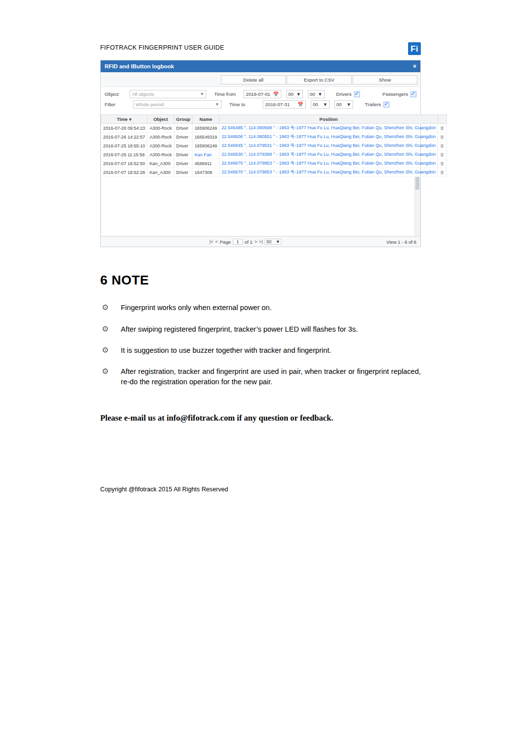FIFOTRACK FINGERPRINT USER GUIDE
Fi
RFID and IButton logbook ×
Delete all
Export to CSV
Show
Object
All objects▼
Time from
2016-07-01📅
00▼
00▼
Drivers
Passengers
Filter
Whole period▼
Time to
2016-07-31📅
00▼
00▼
Trailers
| Time ▾ | Object | Group | Name | Position | |
| --- | --- | --- | --- | --- | --- |
| 2016-07-28 09:54:23 | A300-Rock | Driver | 165906249 | 22.546485 °, 114.080598 ° - 1963 号-1977 Hua Fu Lu, HuaQiang Bei, Futian Qu, Shenzhen Shi, Guangdon | 🗑 |
| 2016-07-26 14:22:57 | A300-Rock | Driver | 166549319 | 22.546506 °, 114.080551 ° - 1963 号-1977 Hua Fu Lu, HuaQiang Bei, Futian Qu, Shenzhen Shi, Guangdon | 🗑 |
| 2016-07-25 18:55:10 | A300-Rock | Driver | 165906249 | 22.546945 °, 114.079531 ° - 1963 号-1977 Hua Fu Lu, HuaQiang Bei, Futian Qu, Shenzhen Shi, Guangdon | 🗑 |
| 2016-07-25 11:15:58 | A300-Rock | Driver | Kan Fan | 22.546530 °, 114.079398 ° - 1963 号-1977 Hua Fu Lu, HuaQiang Bei, Futian Qu, Shenzhen Shi, Guangdon | 🗑 |
| 2016-07-07 18:52:50 | Kan_A300 | Driver | 4586911 | 22.546670 °, 114.079853 ° - 1963 号-1977 Hua Fu Lu, HuaQiang Bei, Futian Qu, Shenzhen Shi, Guangdon | 🗑 |
| 2016-07-07 18:52:28 | Kan_A300 | Driver | 1647308 | 22.546670 °, 114.079853 ° - 1963 号-1977 Hua Fu Lu, HuaQiang Bei, Futian Qu, Shenzhen Shi, Guangdon | 🗑 |
|< < Page 1 of 1 > >| 50▼
View 1 - 6 of 6
6 NOTE
Fingerprint works only when external power on.
After swiping registered fingerprint, tracker’s power LED will flashes for 3s.
It is suggestion to use buzzer together with tracker and fingerprint.
After registration, tracker and fingerprint are used in pair, when tracker or fingerprint replaced, re-do the registration operation for the new pair.
Please e-mail us at info@fifotrack.com if any question or feedback.
Copyright @fifotrack 2015 All Rights Reserved